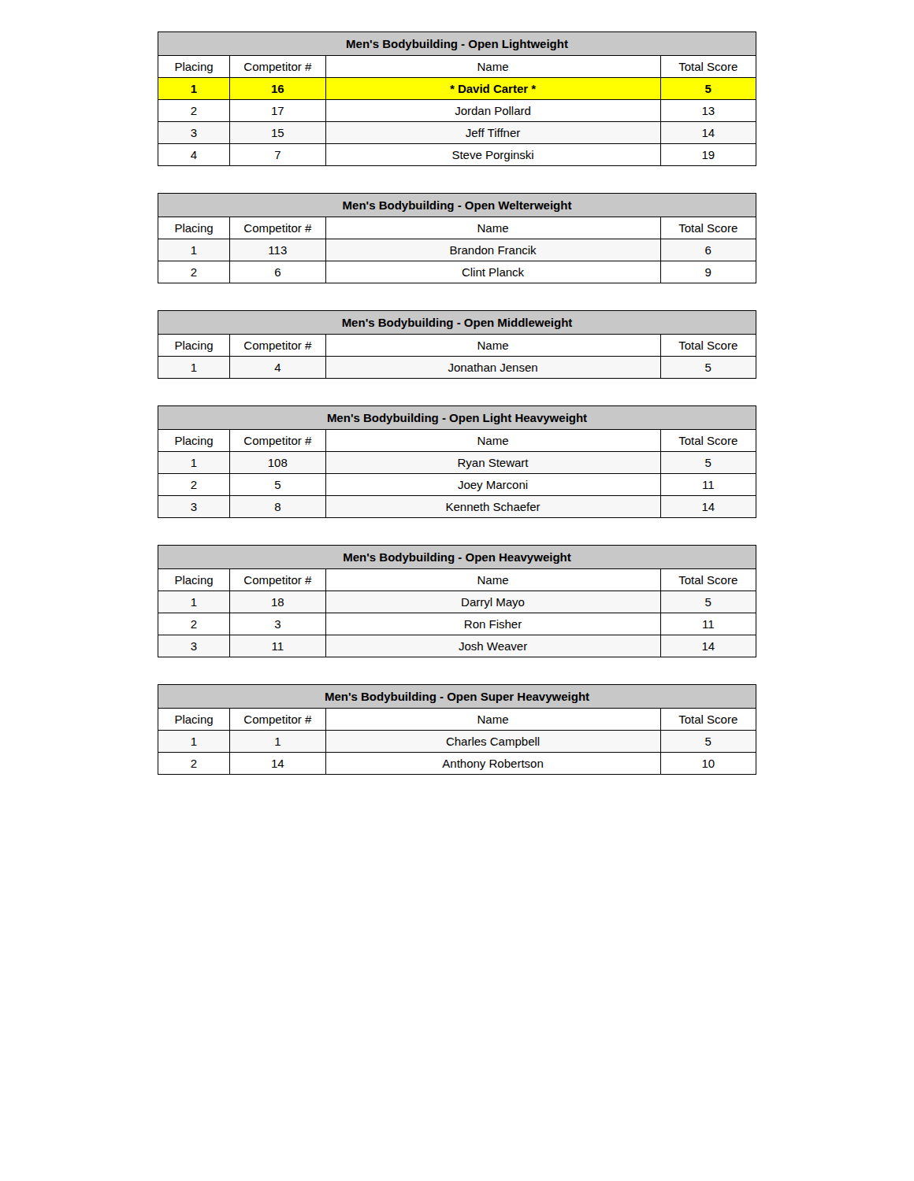Men's Bodybuilding - Open Lightweight
| Placing | Competitor # | Name | Total Score |
| --- | --- | --- | --- |
| 1 | 16 | * David Carter * | 5 |
| 2 | 17 | Jordan Pollard | 13 |
| 3 | 15 | Jeff Tiffner | 14 |
| 4 | 7 | Steve Porginski | 19 |
Men's Bodybuilding - Open Welterweight
| Placing | Competitor # | Name | Total Score |
| --- | --- | --- | --- |
| 1 | 113 | Brandon Francik | 6 |
| 2 | 6 | Clint Planck | 9 |
Men's Bodybuilding - Open Middleweight
| Placing | Competitor # | Name | Total Score |
| --- | --- | --- | --- |
| 1 | 4 | Jonathan Jensen | 5 |
Men's Bodybuilding - Open Light Heavyweight
| Placing | Competitor # | Name | Total Score |
| --- | --- | --- | --- |
| 1 | 108 | Ryan Stewart | 5 |
| 2 | 5 | Joey Marconi | 11 |
| 3 | 8 | Kenneth Schaefer | 14 |
Men's Bodybuilding - Open Heavyweight
| Placing | Competitor # | Name | Total Score |
| --- | --- | --- | --- |
| 1 | 18 | Darryl Mayo | 5 |
| 2 | 3 | Ron Fisher | 11 |
| 3 | 11 | Josh Weaver | 14 |
Men's Bodybuilding - Open Super Heavyweight
| Placing | Competitor # | Name | Total Score |
| --- | --- | --- | --- |
| 1 | 1 | Charles Campbell | 5 |
| 2 | 14 | Anthony Robertson | 10 |